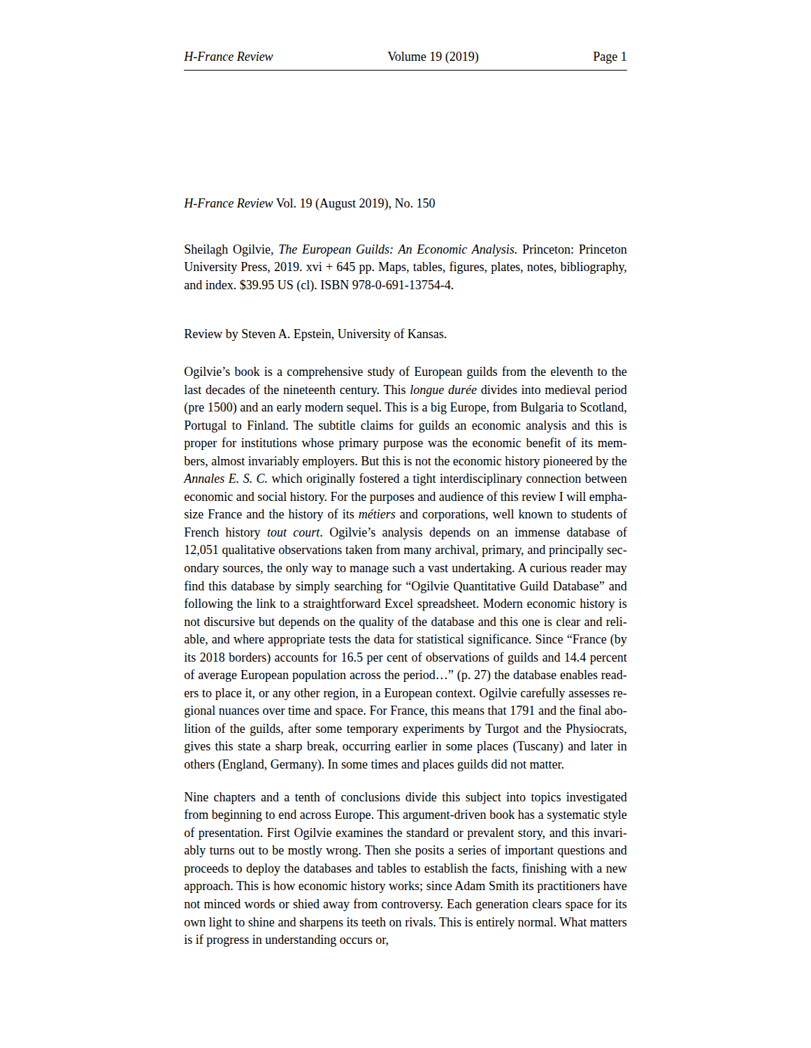H-France Review
Volume 19 (2019)
Page 1
H-France Review Vol. 19 (August 2019), No. 150
Sheilagh Ogilvie, The European Guilds: An Economic Analysis. Princeton: Princeton University Press, 2019. xvi + 645 pp. Maps, tables, figures, plates, notes, bibliography, and index. $39.95 US (cl). ISBN 978-0-691-13754-4.
Review by Steven A. Epstein, University of Kansas.
Ogilvie’s book is a comprehensive study of European guilds from the eleventh to the last decades of the nineteenth century. This longue durée divides into medieval period (pre 1500) and an early modern sequel. This is a big Europe, from Bulgaria to Scotland, Portugal to Finland. The subtitle claims for guilds an economic analysis and this is proper for institutions whose primary purpose was the economic benefit of its members, almost invariably employers. But this is not the economic history pioneered by the Annales E. S. C. which originally fostered a tight interdisciplinary connection between economic and social history. For the purposes and audience of this review I will emphasize France and the history of its métiers and corporations, well known to students of French history tout court. Ogilvie’s analysis depends on an immense database of 12,051 qualitative observations taken from many archival, primary, and principally secondary sources, the only way to manage such a vast undertaking. A curious reader may find this database by simply searching for “Ogilvie Quantitative Guild Database” and following the link to a straightforward Excel spreadsheet. Modern economic history is not discursive but depends on the quality of the database and this one is clear and reliable, and where appropriate tests the data for statistical significance. Since “France (by its 2018 borders) accounts for 16.5 per cent of observations of guilds and 14.4 percent of average European population across the period…” (p. 27) the database enables readers to place it, or any other region, in a European context. Ogilvie carefully assesses regional nuances over time and space. For France, this means that 1791 and the final abolition of the guilds, after some temporary experiments by Turgot and the Physiocrats, gives this state a sharp break, occurring earlier in some places (Tuscany) and later in others (England, Germany). In some times and places guilds did not matter.
Nine chapters and a tenth of conclusions divide this subject into topics investigated from beginning to end across Europe. This argument-driven book has a systematic style of presentation. First Ogilvie examines the standard or prevalent story, and this invariably turns out to be mostly wrong. Then she posits a series of important questions and proceeds to deploy the databases and tables to establish the facts, finishing with a new approach. This is how economic history works; since Adam Smith its practitioners have not minced words or shied away from controversy. Each generation clears space for its own light to shine and sharpens its teeth on rivals. This is entirely normal. What matters is if progress in understanding occurs or,